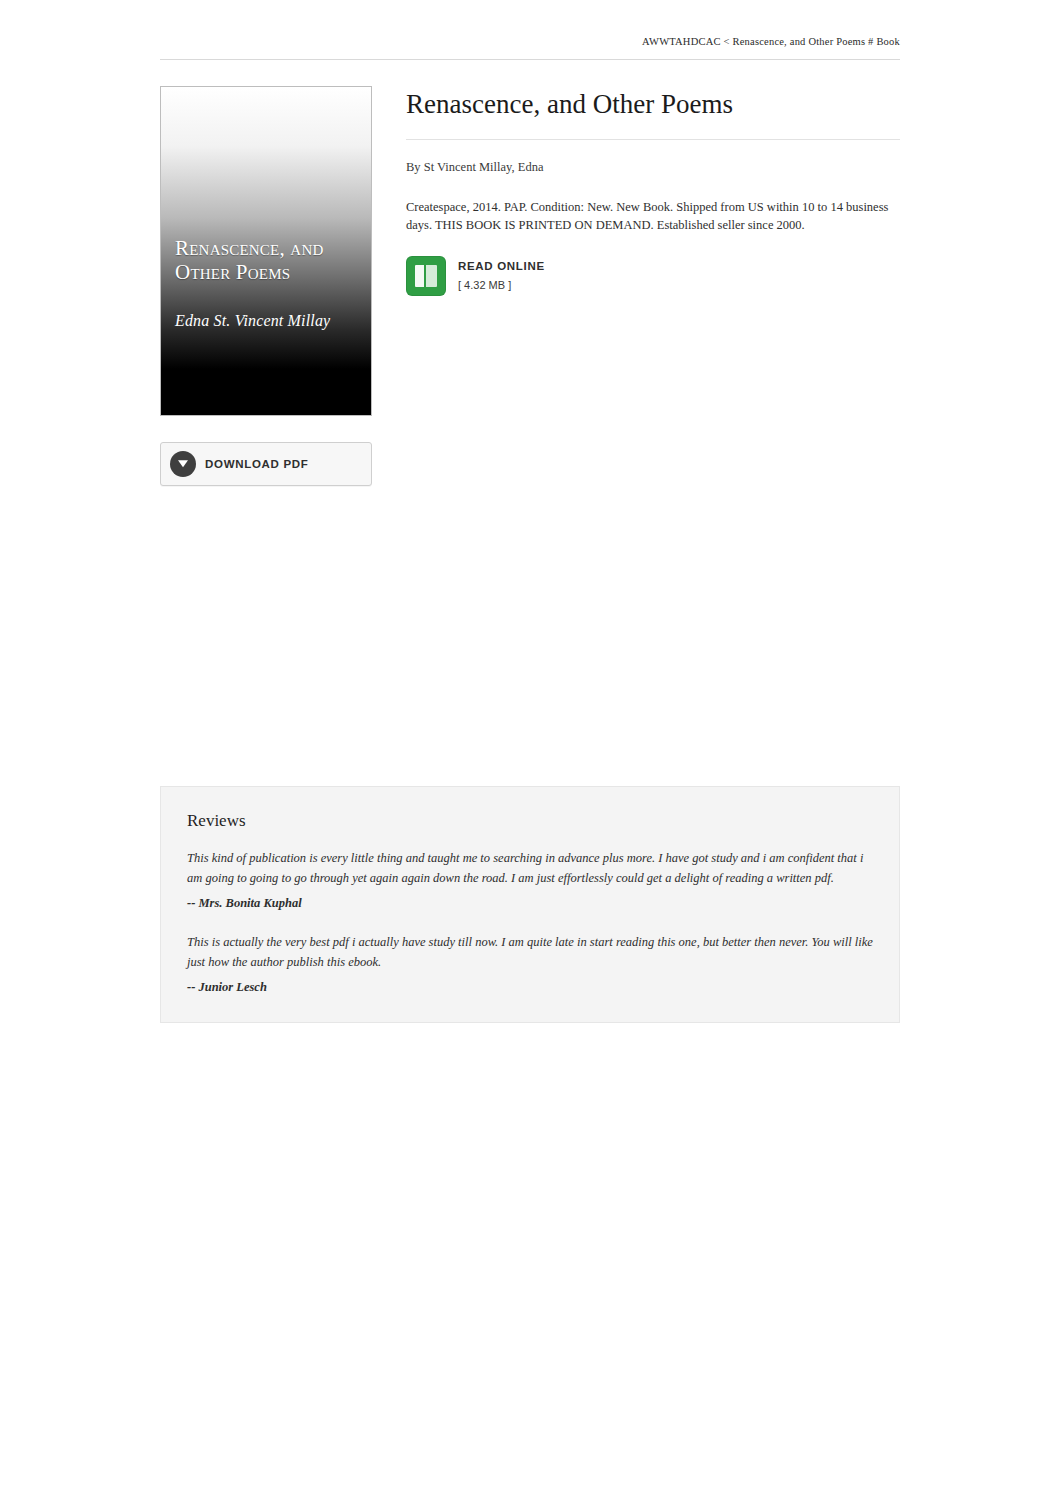AWWTAHDCAC < Renascence, and Other Poems # Book
Renascence, and
Other Poems
Edna St. Vincent Millay
DOWNLOAD PDF
Renascence, and Other Poems
By St Vincent Millay, Edna
Createspace, 2014. PAP. Condition: New. New Book. Shipped from US within 10 to 14 business days. THIS BOOK IS PRINTED ON DEMAND. Established seller since 2000.
Read Online
[ 4.32 MB ]
Reviews
This kind of publication is every little thing and taught me to searching in advance plus more. I have got study and i am confident that i am going to going to go through yet again again down the road. I am just effortlessly could get a delight of reading a written pdf.
-- Mrs. Bonita Kuphal
This is actually the very best pdf i actually have study till now. I am quite late in start reading this one, but better then never. You will like just how the author publish this ebook.
-- Junior Lesch